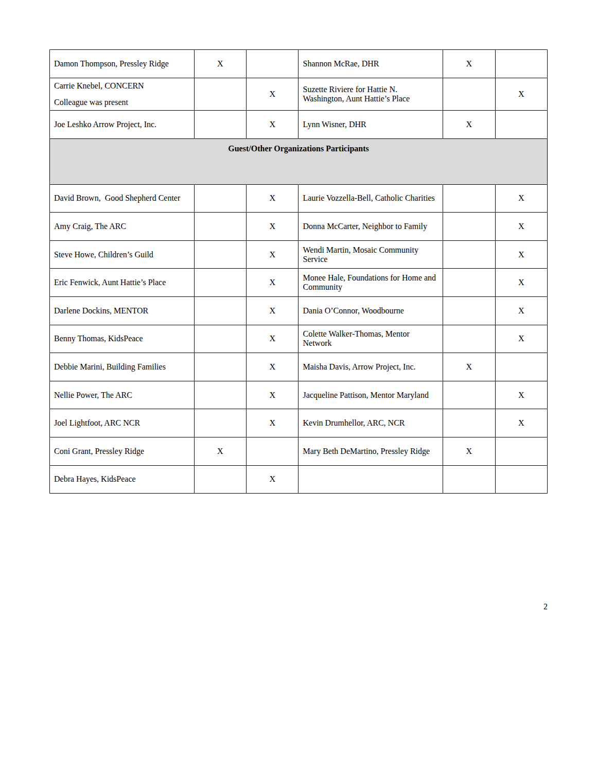| Damon Thompson, Pressley Ridge | X | | Shannon McRae, DHR | X | |
| Carrie Knebel, CONCERN Colleague was present | | X | Suzette Riviere for Hattie N. Washington, Aunt Hattie’s Place | | X |
| Joe Leshko Arrow Project, Inc. | | X | Lynn Wisner, DHR | X | |
| Guest/Other Organizations Participants |
| David Brown, Good Shepherd Center | | X | Laurie Vozzella-Bell, Catholic Charities | | X |
| Amy Craig, The ARC | | X | Donna McCarter, Neighbor to Family | | X |
| Steve Howe, Children’s Guild | | X | Wendi Martin, Mosaic Community Service | | X |
| Eric Fenwick, Aunt Hattie’s Place | | X | Monee Hale, Foundations for Home and Community | | X |
| Darlene Dockins, MENTOR | | X | Dania O’Connor, Woodbourne | | X |
| Benny Thomas, KidsPeace | | X | Colette Walker-Thomas, Mentor Network | | X |
| Debbie Marini, Building Families | | X | Maisha Davis, Arrow Project, Inc. | X | |
| Nellie Power, The ARC | | X | Jacqueline Pattison, Mentor Maryland | | X |
| Joel Lightfoot, ARC NCR | | X | Kevin Drumhellor, ARC, NCR | | X |
| Coni Grant, Pressley Ridge | X | | Mary Beth DeMartino, Pressley Ridge | X | |
| Debra Hayes, KidsPeace | | X | | | |
2